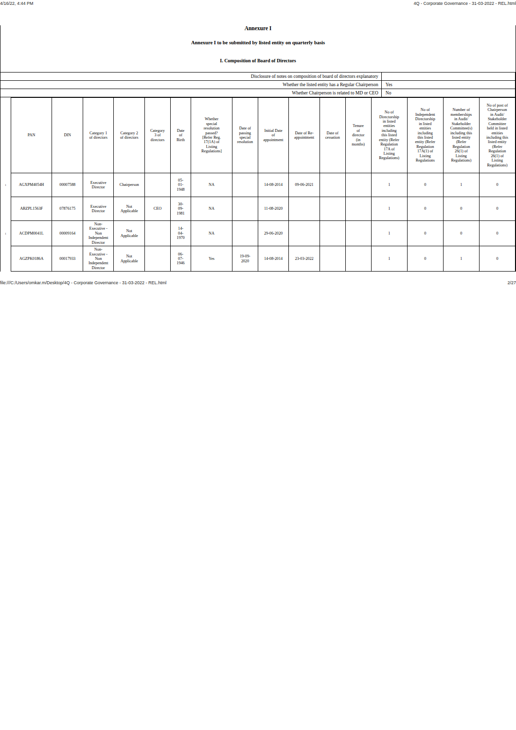4/16/22, 4:44 PM
4Q - Corporate Governance - 31-03-2022 - REL.html
Annexure I
Annexure I to be submitted by listed entity on quarterly basis
I. Composition of Board of Directors
| Disclosure of notes on composition of board of directors explanatory | |
| Whether the listed entity has a Regular Chairperson | Yes |
| Whether Chairperson is related to MD or CEO | No |
| | PAN | DIN | Category 1 of directors | Category 2 of directors | Category 3 of directors | Date of Birth | Whether special resolution passed? [Refer Reg. 17(1A) of Listing Regulations] | Date of passing special resolution | Initial Date of appointment | Date of Re- appointment | Date of cessation | Tenure of director (in months) | No of Directorship in listed entities including this listed entity (Refer Regulation 17A of Listing Regulations) | No of Independent Directorship in listed entities including this listed entity (Refer Regulation 17A(1) of Listing Regulations | Number of memberships in Audit/ Stakeholder Committee(s) including this listed entity (Refer Regulation 26(1) of Listing Regulations) | No of post of Chairperson in Audit/ Stakeholder Committee held in listed entities including this listed entity (Refer Regulation 26(1) of Listing Regulations) |
| --- | --- | --- | --- | --- | --- | --- | --- | --- | --- | --- | --- | --- | --- | --- | --- | --- |
| i | AGXPM4054H | 00007588 | Executive Director | Chairperson | | 05- 01- 1948 | NA | | 14-08-2014 | 09-06-2021 | | | 1 | 0 | 1 | 0 |
| | ABZPL1563F | 07876175 | Executive Director | Not Applicable | CEO | 30- 09- 1981 | NA | | 11-08-2020 | | | | 1 | 0 | 0 | 0 |
| i | ACDPM0041L | 00009164 | Non- Executive - Non Independent Director | Not Applicable | | 14- 04- 1970 | NA | | 29-06-2020 | | | | 1 | 0 | 0 | 0 |
| | AGZPK0186A | 00017933 | Non- Executive - Non Independent Director | Not Applicable | | 06- 07- 1946 | Yes | 19-09- 2020 | 14-08-2014 | 23-03-2022 | | | 1 | 0 | 1 | 0 |
file:///C:/Users/omkar.m/Desktop/4Q - Corporate Governance - 31-03-2022 - REL.html
2/27